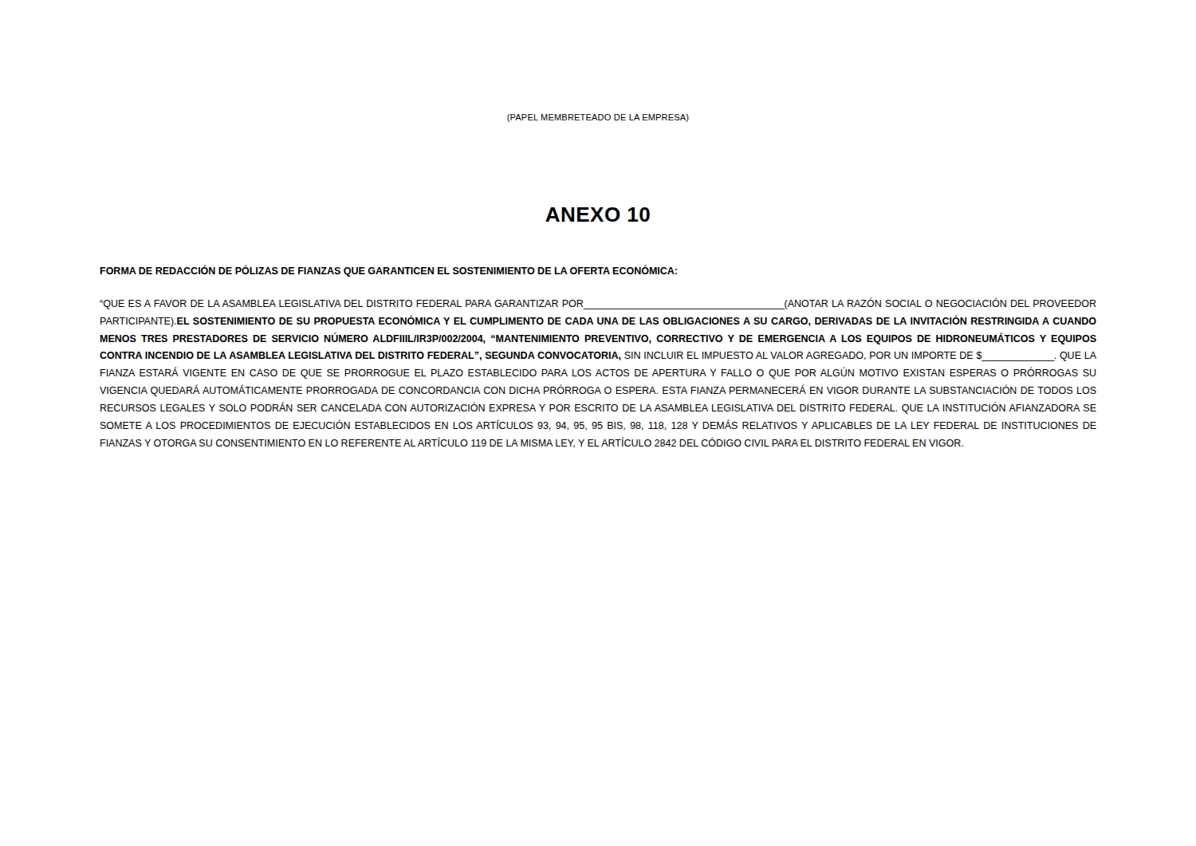(PAPEL MEMBRETEADO DE LA EMPRESA)
ANEXO 10
FORMA DE REDACCIÓN DE PÓLIZAS DE FIANZAS QUE GARANTICEN EL SOSTENIMIENTO DE LA OFERTA ECONÓMICA:
“QUE ES A FAVOR DE LA ASAMBLEA LEGISLATIVA DEL DISTRITO FEDERAL PARA GARANTIZAR POR_______________________________________(ANOTAR LA RAZÓN SOCIAL O NEGOCIACIÓN DEL PROVEEDOR PARTICIPANTE).EL SOSTENIMIENTO DE SU PROPUESTA ECONÓMICA Y EL CUMPLIMENTO DE CADA UNA DE LAS OBLIGACIONES A SU CARGO, DERIVADAS DE LA INVITACIÓN RESTRINGIDA A CUANDO MENOS TRES PRESTADORES DE SERVICIO NÚMERO ALDFIIIL/IR3P/002/2004, “MANTENIMIENTO PREVENTIVO, CORRECTIVO Y DE EMERGENCIA A LOS EQUIPOS DE HIDRONEUMÁTICOS Y EQUIPOS CONTRA INCENDIO DE LA ASAMBLEA LEGISLATIVA DEL DISTRITO FEDERAL”, SEGUNDA CONVOCATORIA, SIN INCLUIR EL IMPUESTO AL VALOR AGREGADO, POR UN IMPORTE DE $______________. QUE LA FIANZA ESTARÁ VIGENTE EN CASO DE QUE SE PRORROGUE EL PLAZO ESTABLECIDO PARA LOS ACTOS DE APERTURA Y FALLO O QUE POR ALGÚN MOTIVO EXISTAN ESPERAS O PRÓRROGAS SU VIGENCIA QUEDARÁ AUTOMÁTICAMENTE PRORROGADA DE CONCORDANCIA CON DICHA PRÓRROGA O ESPERA. ESTA FIANZA PERMANECERÁ EN VIGOR DURANTE LA SUBSTANCIACIÓN DE TODOS LOS RECURSOS LEGALES Y SOLO PODRÁN SER CANCELADA CON AUTORIZACIÓN EXPRESA Y POR ESCRITO DE LA ASAMBLEA LEGISLATIVA DEL DISTRITO FEDERAL. QUE LA INSTITUCIÓN AFIANZADORA SE SOMETE A LOS PROCEDIMIENTOS DE EJECUCIÓN ESTABLECIDOS EN LOS ARTÍCULOS 93, 94, 95, 95 BIS, 98, 118, 128 Y DEMÁS RELATIVOS Y APLICABLES DE LA LEY FEDERAL DE INSTITUCIONES DE FIANZAS Y OTORGA SU CONSENTIMIENTO EN LO REFERENTE AL ARTÍCULO 119 DE LA MISMA LEY, Y EL ARTÍCULO 2842 DEL CÓDIGO CIVIL PARA EL DISTRITO FEDERAL EN VIGOR.